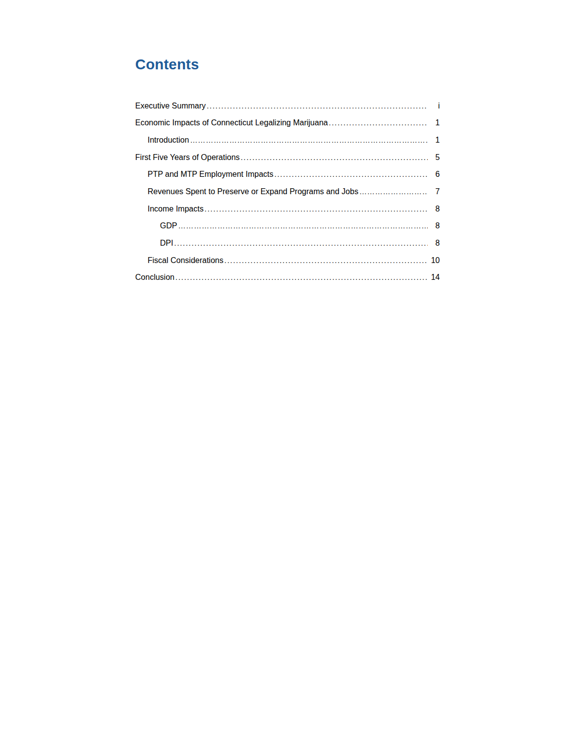Contents
Executive Summary ........................................................................................................................................... i
Economic Impacts of Connecticut Legalizing Marijuana ........................................................................... 1
Introduction ………………………………………………………………………………………………………………………………………………… 1
First Five Years of Operations ..................................................................................................................... 5
PTP and MTP Employment Impacts ..................................................................................................... 6
Revenues Spent to Preserve or Expand Programs and Jobs ………………………………………………………………… 7
Income Impacts ......................................................................................................................... 8
GDP ………………………………………………………………………………………………………………………………………… 8
DPI ..................................................................................................................................... 8
Fiscal Considerations ............................................................................................................. 10
Conclusion ............................................................................................................................................. 14